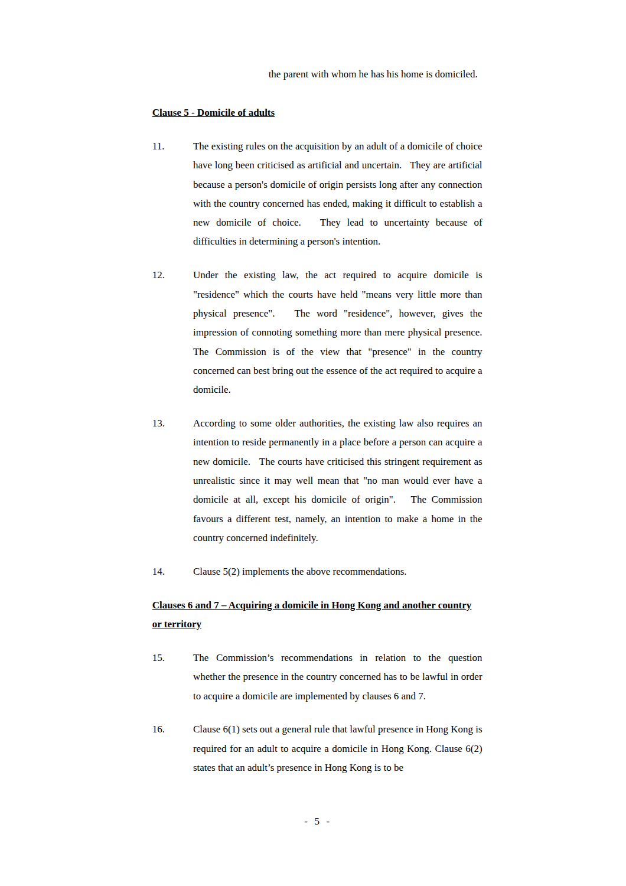the parent with whom he has his home is domiciled.
Clause 5 - Domicile of adults
11.
The existing rules on the acquisition by an adult of a domicile of choice have long been criticised as artificial and uncertain. They are artificial because a person's domicile of origin persists long after any connection with the country concerned has ended, making it difficult to establish a new domicile of choice. They lead to uncertainty because of difficulties in determining a person's intention.
12.
Under the existing law, the act required to acquire domicile is "residence" which the courts have held "means very little more than physical presence". The word "residence", however, gives the impression of connoting something more than mere physical presence. The Commission is of the view that "presence" in the country concerned can best bring out the essence of the act required to acquire a domicile.
13.
According to some older authorities, the existing law also requires an intention to reside permanently in a place before a person can acquire a new domicile. The courts have criticised this stringent requirement as unrealistic since it may well mean that "no man would ever have a domicile at all, except his domicile of origin". The Commission favours a different test, namely, an intention to make a home in the country concerned indefinitely.
14.
Clause 5(2) implements the above recommendations.
Clauses 6 and 7 – Acquiring a domicile in Hong Kong and another country or territory
15.
The Commission’s recommendations in relation to the question whether the presence in the country concerned has to be lawful in order to acquire a domicile are implemented by clauses 6 and 7.
16.
Clause 6(1) sets out a general rule that lawful presence in Hong Kong is required for an adult to acquire a domicile in Hong Kong. Clause 6(2) states that an adult’s presence in Hong Kong is to be
- 5 -